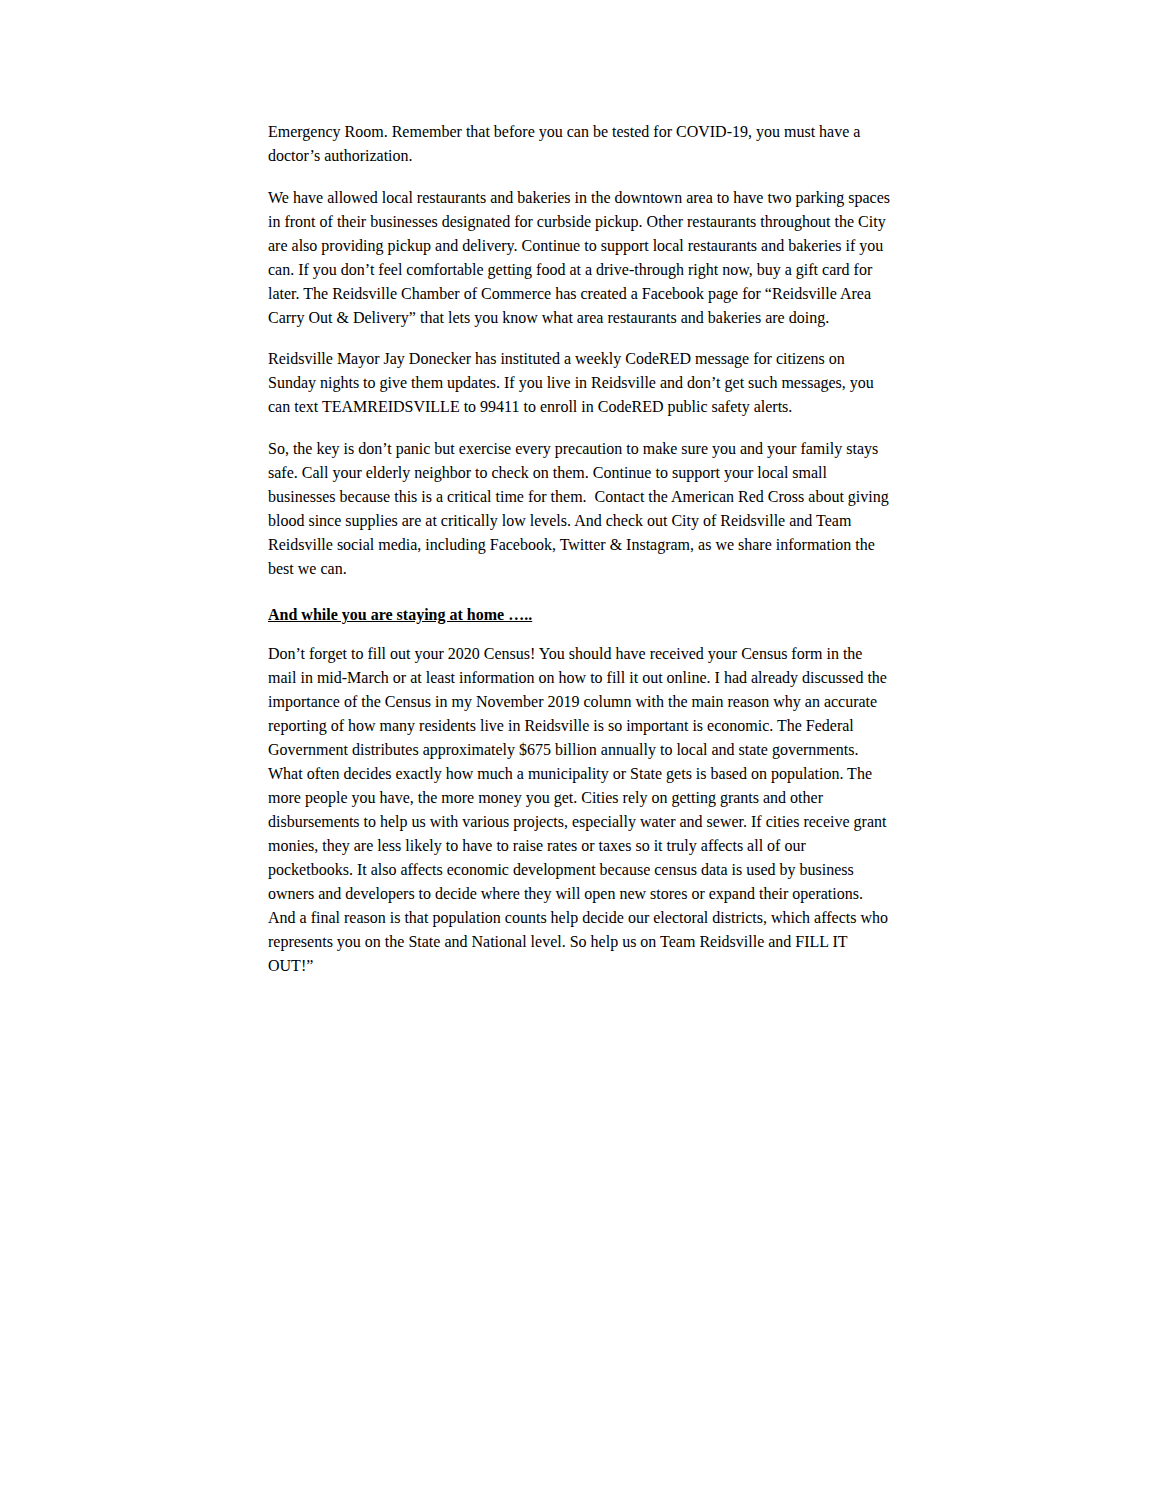Emergency Room. Remember that before you can be tested for COVID-19, you must have a doctor’s authorization.
We have allowed local restaurants and bakeries in the downtown area to have two parking spaces in front of their businesses designated for curbside pickup. Other restaurants throughout the City are also providing pickup and delivery. Continue to support local restaurants and bakeries if you can. If you don’t feel comfortable getting food at a drive-through right now, buy a gift card for later. The Reidsville Chamber of Commerce has created a Facebook page for “Reidsville Area Carry Out & Delivery” that lets you know what area restaurants and bakeries are doing.
Reidsville Mayor Jay Donecker has instituted a weekly CodeRED message for citizens on Sunday nights to give them updates. If you live in Reidsville and don’t get such messages, you can text TEAMREIDSVILLE to 99411 to enroll in CodeRED public safety alerts.
So, the key is don’t panic but exercise every precaution to make sure you and your family stays safe. Call your elderly neighbor to check on them. Continue to support your local small businesses because this is a critical time for them. Contact the American Red Cross about giving blood since supplies are at critically low levels. And check out City of Reidsville and Team Reidsville social media, including Facebook, Twitter & Instagram, as we share information the best we can.
And while you are staying at home …..
Don’t forget to fill out your 2020 Census! You should have received your Census form in the mail in mid-March or at least information on how to fill it out online. I had already discussed the importance of the Census in my November 2019 column with the main reason why an accurate reporting of how many residents live in Reidsville is so important is economic. The Federal Government distributes approximately $675 billion annually to local and state governments. What often decides exactly how much a municipality or State gets is based on population. The more people you have, the more money you get. Cities rely on getting grants and other disbursements to help us with various projects, especially water and sewer. If cities receive grant monies, they are less likely to have to raise rates or taxes so it truly affects all of our pocketbooks. It also affects economic development because census data is used by business owners and developers to decide where they will open new stores or expand their operations. And a final reason is that population counts help decide our electoral districts, which affects who represents you on the State and National level. So help us on Team Reidsville and FILL IT OUT!”